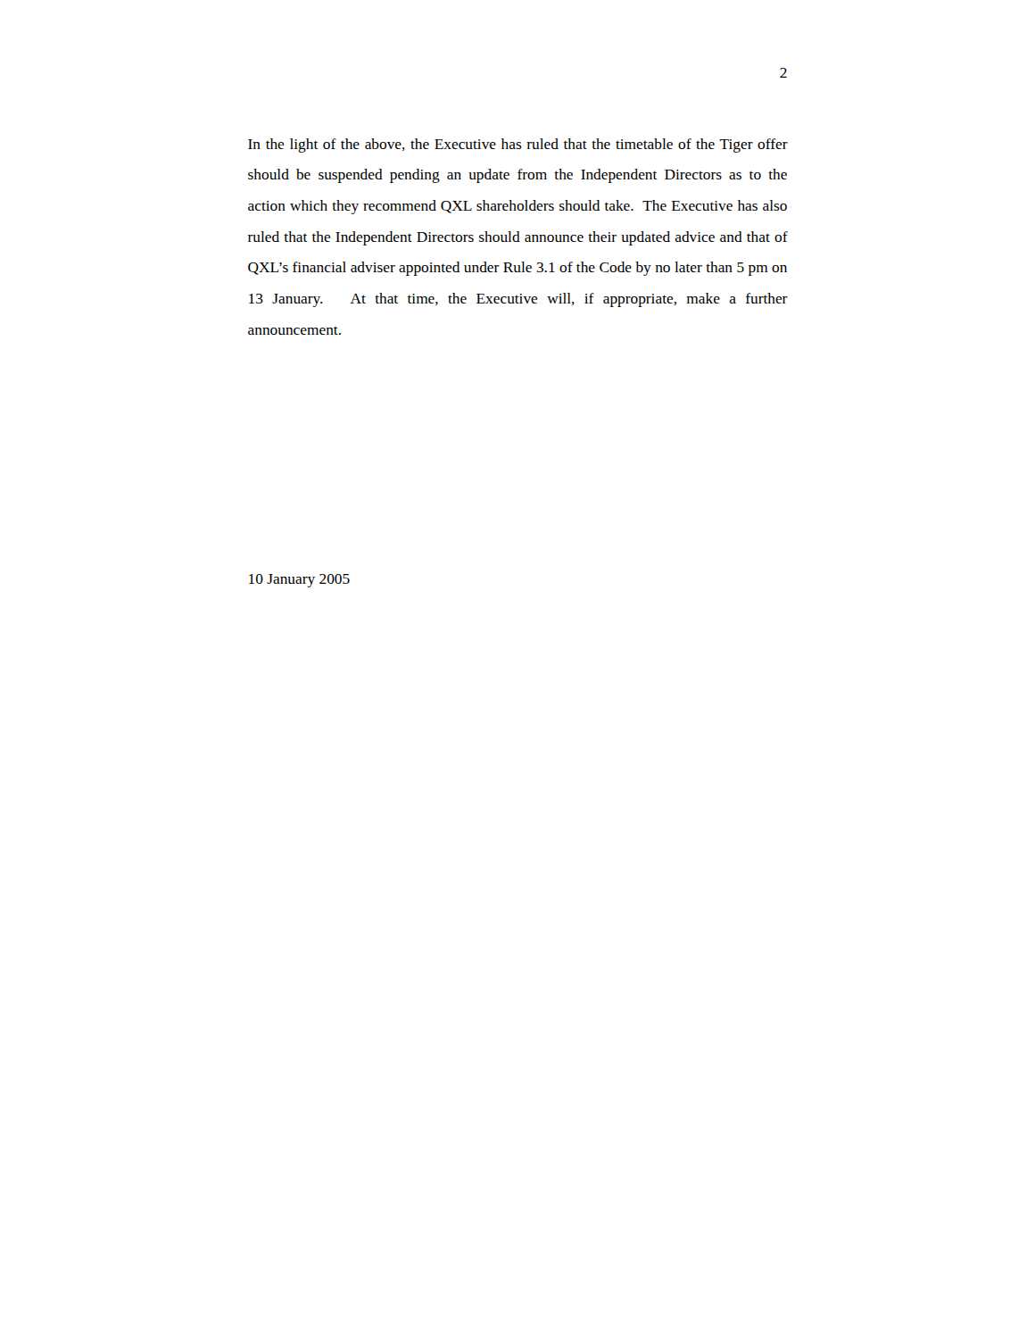2
In the light of the above, the Executive has ruled that the timetable of the Tiger offer should be suspended pending an update from the Independent Directors as to the action which they recommend QXL shareholders should take. The Executive has also ruled that the Independent Directors should announce their updated advice and that of QXL’s financial adviser appointed under Rule 3.1 of the Code by no later than 5 pm on 13 January. At that time, the Executive will, if appropriate, make a further announcement.
10 January 2005